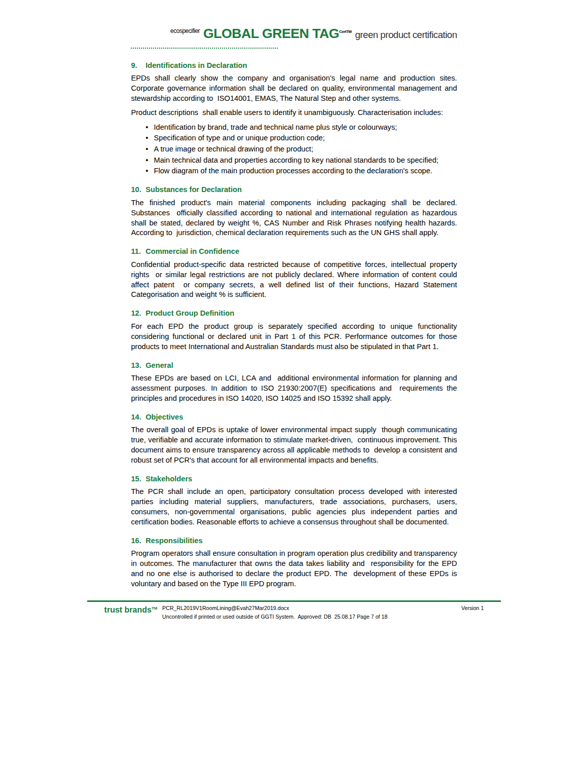ecospecifier GLOBAL GREEN TAG CertTM green product certification
9. Identifications in Declaration
EPDs shall clearly show the company and organisation's legal name and production sites. Corporate governance information shall be declared on quality, environmental management and stewardship according to ISO14001, EMAS, The Natural Step and other systems.
Product descriptions shall enable users to identify it unambiguously. Characterisation includes:
Identification by brand, trade and technical name plus style or colourways;
Specification of type and or unique production code;
A true image or technical drawing of the product;
Main technical data and properties according to key national standards to be specified;
Flow diagram of the main production processes according to the declaration's scope.
10. Substances for Declaration
The finished product's main material components including packaging shall be declared. Substances officially classified according to national and international regulation as hazardous shall be stated, declared by weight %, CAS Number and Risk Phrases notifying health hazards. According to jurisdiction, chemical declaration requirements such as the UN GHS shall apply.
11. Commercial in Confidence
Confidential product-specific data restricted because of competitive forces, intellectual property rights or similar legal restrictions are not publicly declared. Where information of content could affect patent or company secrets, a well defined list of their functions, Hazard Statement Categorisation and weight % is sufficient.
12. Product Group Definition
For each EPD the product group is separately specified according to unique functionality considering functional or declared unit in Part 1 of this PCR. Performance outcomes for those products to meet International and Australian Standards must also be stipulated in that Part 1.
13. General
These EPDs are based on LCI, LCA and additional environmental information for planning and assessment purposes. In addition to ISO 21930:2007(E) specifications and requirements the principles and procedures in ISO 14020, ISO 14025 and ISO 15392 shall apply.
14. Objectives
The overall goal of EPDs is uptake of lower environmental impact supply though communicating true, verifiable and accurate information to stimulate market-driven, continuous improvement. This document aims to ensure transparency across all applicable methods to develop a consistent and robust set of PCR's that account for all environmental impacts and benefits.
15. Stakeholders
The PCR shall include an open, participatory consultation process developed with interested parties including material suppliers, manufacturers, trade associations, purchasers, users, consumers, non-governmental organisations, public agencies plus independent parties and certification bodies. Reasonable efforts to achieve a consensus throughout shall be documented.
16. Responsibilities
Program operators shall ensure consultation in program operation plus credibility and transparency in outcomes. The manufacturer that owns the data takes liability and responsibility for the EPD and no one else is authorised to declare the product EPD. The development of these EPDs is voluntary and based on the Type III EPD program.
trust brandsTM
PCR_RL2019V1RoomLining@Evah27Mar2019.docx Version 1
Uncontrolled if printed or used outside of GGTI System. Approved: DB 25.08.17 Page 7 of 18